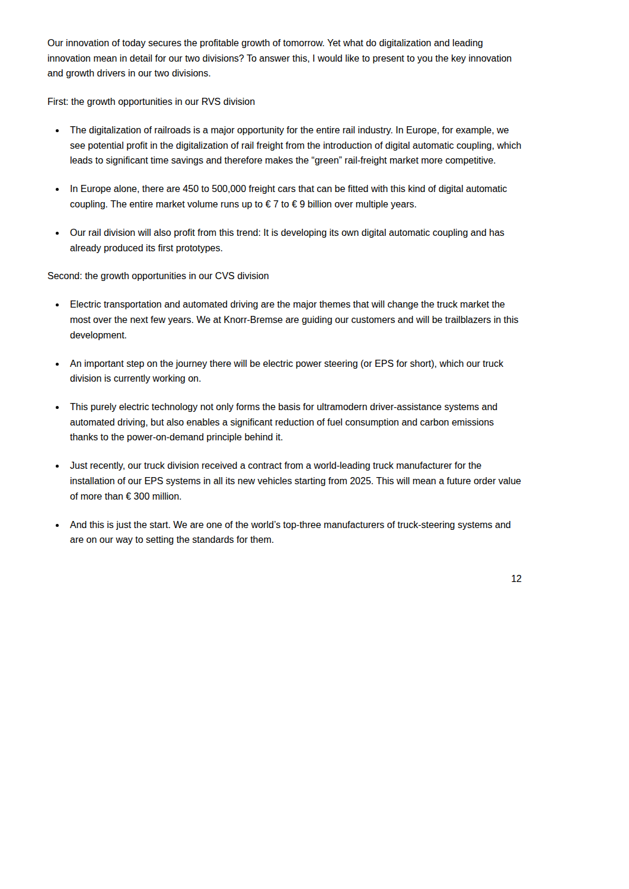Our innovation of today secures the profitable growth of tomorrow. Yet what do digitalization and leading innovation mean in detail for our two divisions? To answer this, I would like to present to you the key innovation and growth drivers in our two divisions.
First: the growth opportunities in our RVS division
The digitalization of railroads is a major opportunity for the entire rail industry. In Europe, for example, we see potential profit in the digitalization of rail freight from the introduction of digital automatic coupling, which leads to significant time savings and therefore makes the “green” rail-freight market more competitive.
In Europe alone, there are 450 to 500,000 freight cars that can be fitted with this kind of digital automatic coupling. The entire market volume runs up to € 7 to € 9 billion over multiple years.
Our rail division will also profit from this trend: It is developing its own digital automatic coupling and has already produced its first prototypes.
Second: the growth opportunities in our CVS division
Electric transportation and automated driving are the major themes that will change the truck market the most over the next few years. We at Knorr-Bremse are guiding our customers and will be trailblazers in this development.
An important step on the journey there will be electric power steering (or EPS for short), which our truck division is currently working on.
This purely electric technology not only forms the basis for ultramodern driver-assistance systems and automated driving, but also enables a significant reduction of fuel consumption and carbon emissions thanks to the power-on-demand principle behind it.
Just recently, our truck division received a contract from a world-leading truck manufacturer for the installation of our EPS systems in all its new vehicles starting from 2025. This will mean a future order value of more than € 300 million.
And this is just the start. We are one of the world’s top-three manufacturers of truck-steering systems and are on our way to setting the standards for them.
12